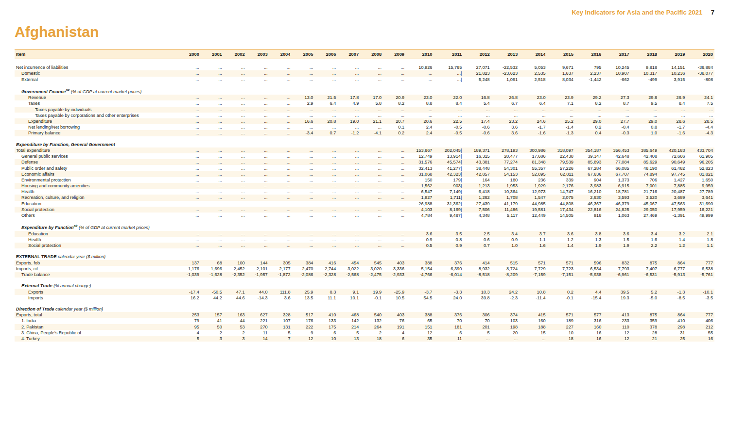Key Indicators for Asia and the Pacific 2021 7
Afghanistan
| Item | 2000 | 2001 | 2002 | 2003 | 2004 | 2005 | 2006 | 2007 | 2008 | 2009 | 2010 | 2011 | 2012 | 2013 | 2014 | 2015 | 2016 | 2017 | 2018 | 2019 | 2020 |
| --- | --- | --- | --- | --- | --- | --- | --- | --- | --- | --- | --- | --- | --- | --- | --- | --- | --- | --- | --- | --- | --- |
| Net incurrence of liabilities | ... | ... | ... | ... | ... | ... | ... | ... | ... | ... | 10,926 | 15,785 | 27,071 | -22,532 | 5,053 | 9,671 | 795 | 10,245 | 9,818 | 14,151 | -38,884 |
| Domestic | ... | ... | ... | ... | ... | ... | ... | ... | ... | ... | ... | .../ | 21,823 | -23,623 | 2,535 | 1,637 | 2,237 | 10,907 | 10,317 | 10,236 | -38,077 |
| External | ... | ... | ... | ... | ... | ... | ... | ... | ... | ... | ... | .../ | 5,248 | 1,091 | 2,518 | 8,034 | -1,442 | -662 | -499 | 3,915 | -808 |
| Government Finance ak (% of GDP at current market prices) | |
| Revenue | ... | ... | ... | ... | ... | 13.0 | 21.5 | 17.8 | 17.0 | 20.9 | 23.0 | 22.0 | 16.8 | 26.8 | 23.0 | 23.9 | 29.2 | 27.3 | 29.8 | 26.9 | 24.1 |
| Taxes | ... | ... | ... | ... | ... | 2.9 | 6.4 | 4.9 | 5.8 | 8.2 | 8.8 | 8.4 | 5.4 | 6.7 | 6.4 | 7.1 | 8.2 | 8.7 | 9.5 | 8.4 | 7.5 |
| Taxes payable by individuals | ... | ... | ... | ... | ... | ... | ... | ... | ... | ... | ... | ... | ... | ... | ... | ... | ... | ... | ... | ... | ... |
| Taxes payable by corporations and other enterprises | ... | ... | ... | ... | ... | ... | ... | ... | ... | ... | ... | ... | ... | ... | ... | ... | ... | ... | ... | ... | ... |
| Expenditure | ... | ... | ... | ... | ... | 16.6 | 20.8 | 19.0 | 21.1 | 20.7 | 20.6 | 22.5 | 17.4 | 23.2 | 24.6 | 25.2 | 29.0 | 27.7 | 29.0 | 28.6 | 28.5 |
| Net lending/Net borrowing | ... | ... | ... | ... | ... | ... | ... | ... | ... | 0.1 | 2.4 | -0.5 | -0.6 | 3.6 | -1.7 | -1.4 | 0.2 | -0.4 | 0.8 | -1.7 | -4.4 |
| Primary balance | ... | ... | ... | ... | ... | -3.4 | 0.7 | -1.2 | -4.1 | 0.2 | 2.4 | -0.5 | -0.6 | 3.6 | -1.6 | -1.3 | 0.4 | -0.3 | 1.0 | -1.6 | -4.3 |
| Expenditure by Function, General Government | |
| Total expenditure | ... | ... | ... | ... | ... | ... | ... | ... | ... | ... | 153,867 | 202,045/ | 189,371 | 278,193 | 300,986 | 318,097 | 354,187 | 356,453 | 385,649 | 420,183 | 433,704 |
| General public services | ... | ... | ... | ... | ... | ... | ... | ... | ... | ... | 12,749 | 13,914/ | 16,315 | 20,477 | 17,686 | 22,438 | 39,347 | 42,648 | 42,408 | 72,686 | 61,905 |
| Defense | ... | ... | ... | ... | ... | ... | ... | ... | ... | ... | 31,576 | 45,574/ | 43,381 | 77,274 | 81,348 | 79,539 | 85,893 | 77,084 | 85,629 | 90,649 | 96,205 |
| Public order and safety | ... | ... | ... | ... | ... | ... | ... | ... | ... | ... | 32,413 | 41,277/ | 38,448 | 54,301 | 55,357 | 57,226 | 67,284 | 66,085 | 48,190 | 61,482 | 52,823 |
| Economic affairs | ... | ... | ... | ... | ... | ... | ... | ... | ... | ... | 31,068 | 42,323/ | 42,857 | 54,153 | 52,895 | 62,811 | 67,636 | 67,707 | 74,894 | 97,745 | 81,821 |
| Environmental protection | ... | ... | ... | ... | ... | ... | ... | ... | ... | ... | 150 | 179/ | 164 | 180 | 236 | 339 | 904 | 1,373 | 706 | 1,427 | 1,650 |
| Housing and community amenities | ... | ... | ... | ... | ... | ... | ... | ... | ... | ... | 1,562 | 903/ | 1,213 | 1,953 | 1,929 | 2,176 | 3,983 | 6,915 | 7,001 | 7,885 | 9,959 |
| Health | ... | ... | ... | ... | ... | ... | ... | ... | ... | ... | 6,547 | 7,149/ | 6,418 | 10,364 | 12,973 | 14,747 | 16,210 | 18,781 | 21,716 | 20,487 | 27,789 |
| Recreation, culture, and religion | ... | ... | ... | ... | ... | ... | ... | ... | ... | ... | 1,927 | 1,711/ | 1,282 | 1,708 | 1,547 | 2,075 | 2,830 | 3,593 | 3,520 | 3,689 | 3,641 |
| Education | ... | ... | ... | ... | ... | ... | ... | ... | ... | ... | 26,988 | 31,362/ | 27,439 | 41,179 | 44,985 | 44,808 | 46,367 | 46,379 | 45,067 | 47,563 | 31,690 |
| Social protection | ... | ... | ... | ... | ... | ... | ... | ... | ... | ... | 4,103 | 8,169/ | 7,506 | 11,486 | 19,581 | 17,434 | 22,816 | 24,825 | 29,050 | 17,959 | 16,221 |
| Others | ... | ... | ... | ... | ... | ... | ... | ... | ... | ... | 4,784 | 9,487/ | 4,348 | 5,117 | 12,449 | 14,505 | 918 | 1,063 | 27,469 | -1,391 | 49,999 |
| Expenditure by Function ak (% of GDP at current market prices) | |
| Education | ... | ... | ... | ... | ... | ... | ... | ... | ... | ... | 3.6 | 3.5 | 2.5 | 3.4 | 3.7 | 3.6 | 3.8 | 3.6 | 3.4 | 3.2 | 2.1 |
| Health | ... | ... | ... | ... | ... | ... | ... | ... | ... | ... | 0.9 | 0.8 | 0.6 | 0.9 | 1.1 | 1.2 | 1.3 | 1.5 | 1.6 | 1.4 | 1.8 |
| Social protection | ... | ... | ... | ... | ... | ... | ... | ... | ... | ... | 0.5 | 0.9 | 0.7 | 1.0 | 1.6 | 1.4 | 1.9 | 1.9 | 2.2 | 1.2 | 1.1 |
| EXTERNAL TRADE calendar year ($ million) | |
| Exports, fob | 137 | 68 | 100 | 144 | 305 | 384 | 416 | 454 | 545 | 403 | 388 | 376 | 414 | 515 | 571 | 571 | 596 | 832 | 875 | 864 | 777 |
| Imports, cif | 1,176 | 1,696 | 2,452 | 2,101 | 2,177 | 2,470 | 2,744 | 3,022 | 3,020 | 3,336 | 5,154 | 6,390 | 8,932 | 8,724 | 7,729 | 7,723 | 6,534 | 7,793 | 7,407 | 6,777 | 6,538 |
| Trade balance | -1,039 | -1,628 | -2,352 | -1,957 | -1,872 | -2,086 | -2,328 | -2,568 | -2,475 | -2,933 | -4,766 | -6,014 | -8,518 | -8,209 | -7,159 | -7,151 | -5,938 | -6,961 | -6,531 | -5,913 | -5,761 |
| External Trade (% annual change) | |
| Exports | -17.4 | -50.5 | 47.1 | 44.0 | 111.8 | 25.9 | 8.3 | 9.1 | 19.9 | -25.9 | -3.7 | -3.3 | 10.3 | 24.2 | 10.8 | 0.2 | 4.4 | 39.5 | 5.2 | -1.3 | -10.1 |
| Imports | 16.2 | 44.2 | 44.6 | -14.3 | 3.6 | 13.5 | 11.1 | 10.1 | -0.1 | 10.5 | 54.5 | 24.0 | 39.8 | -2.3 | -11.4 | -0.1 | -15.4 | 19.3 | -5.0 | -8.5 | -3.5 |
| Direction of Trade calendar year ($ million) | |
| Exports, total | 253 | 157 | 163 | 627 | 328 | 517 | 410 | 468 | 540 | 403 | 388 | 376 | 306 | 374 | 415 | 571 | 577 | 413 | 875 | 864 | 777 |
| 1. India | 79 | 41 | 44 | 221 | 107 | 176 | 133 | 142 | 132 | 76 | 65 | 70 | 70 | 103 | 160 | 189 | 316 | 233 | 359 | 410 | 406 |
| 2. Pakistan | 95 | 50 | 53 | 270 | 131 | 222 | 175 | 214 | 264 | 191 | 151 | 181 | 201 | 198 | 188 | 227 | 160 | 110 | 378 | 298 | 212 |
| 3. China, People's Republic of | 4 | 2 | 2 | 11 | 5 | 9 | 6 | 5 | 2 | 4 | 12 | 6 | 5 | 20 | 15 | 10 | 16 | 12 | 28 | 31 | 55 |
| 4. Turkey | 5 | 3 | 3 | 14 | 7 | 12 | 10 | 13 | 18 | 6 | 35 | 11 | ... | ... | ... | 18 | 16 | 12 | 21 | 25 | 16 |